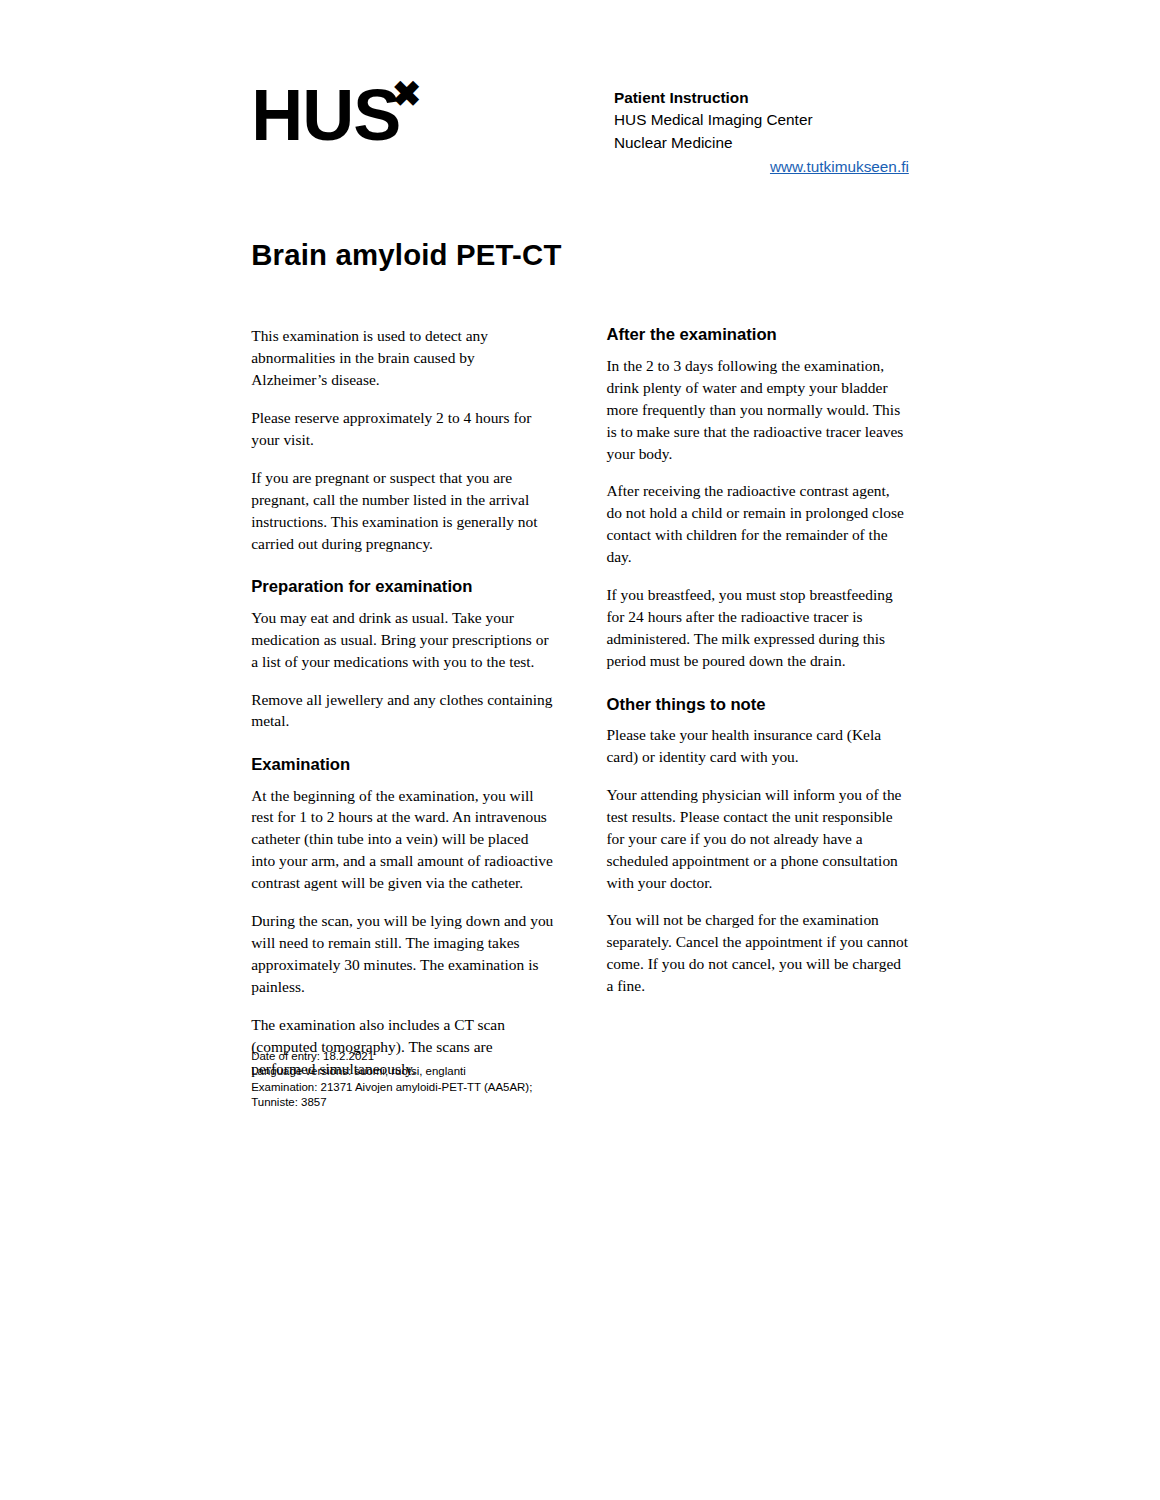HUS✖
Patient Instruction
HUS Medical Imaging Center
Nuclear Medicine
www.tutkimukseen.fi
Brain amyloid PET-CT
This examination is used to detect any abnormalities in the brain caused by Alzheimer’s disease.
Please reserve approximately 2 to 4 hours for your visit.
If you are pregnant or suspect that you are pregnant, call the number listed in the arrival instructions. This examination is generally not carried out during pregnancy.
Preparation for examination
You may eat and drink as usual. Take your medication as usual. Bring your prescriptions or a list of your medications with you to the test.
Remove all jewellery and any clothes containing metal.
Examination
At the beginning of the examination, you will rest for 1 to 2 hours at the ward. An intravenous catheter (thin tube into a vein) will be placed into your arm, and a small amount of radioactive contrast agent will be given via the catheter.
During the scan, you will be lying down and you will need to remain still. The imaging takes approximately 30 minutes. The examination is painless.
The examination also includes a CT scan (computed tomography). The scans are performed simultaneously.
After the examination
In the 2 to 3 days following the examination, drink plenty of water and empty your bladder more frequently than you normally would. This is to make sure that the radioactive tracer leaves your body.
After receiving the radioactive contrast agent, do not hold a child or remain in prolonged close contact with children for the remainder of the day.
If you breastfeed, you must stop breastfeeding for 24 hours after the radioactive tracer is administered. The milk expressed during this period must be poured down the drain.
Other things to note
Please take your health insurance card (Kela card) or identity card with you.
Your attending physician will inform you of the test results. Please contact the unit responsible for your care if you do not already have a scheduled appointment or a phone consultation with your doctor.
You will not be charged for the examination separately. Cancel the appointment if you cannot come. If you do not cancel, you will be charged a fine.
Date of entry: 18.2.2021
Language versions: suomi, ruotsi, englanti
Examination: 21371 Aivojen amyloidi-PET-TT (AA5AR);
Tunniste: 3857